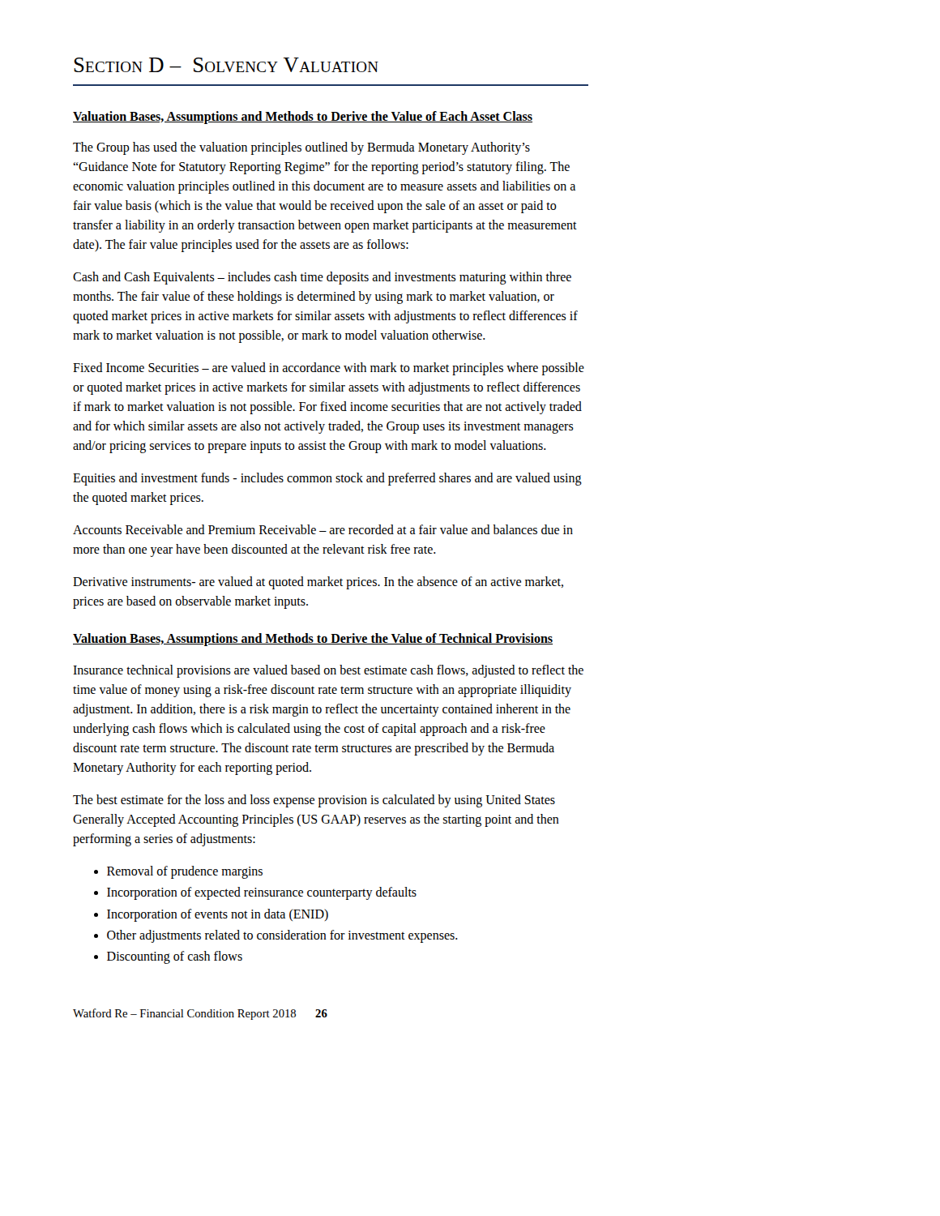Section D – Solvency Valuation
Valuation Bases, Assumptions and Methods to Derive the Value of Each Asset Class
The Group has used the valuation principles outlined by Bermuda Monetary Authority’s “Guidance Note for Statutory Reporting Regime” for the reporting period’s statutory filing. The economic valuation principles outlined in this document are to measure assets and liabilities on a fair value basis (which is the value that would be received upon the sale of an asset or paid to transfer a liability in an orderly transaction between open market participants at the measurement date). The fair value principles used for the assets are as follows:
Cash and Cash Equivalents – includes cash time deposits and investments maturing within three months. The fair value of these holdings is determined by using mark to market valuation, or quoted market prices in active markets for similar assets with adjustments to reflect differences if mark to market valuation is not possible, or mark to model valuation otherwise.
Fixed Income Securities – are valued in accordance with mark to market principles where possible or quoted market prices in active markets for similar assets with adjustments to reflect differences if mark to market valuation is not possible. For fixed income securities that are not actively traded and for which similar assets are also not actively traded, the Group uses its investment managers and/or pricing services to prepare inputs to assist the Group with mark to model valuations.
Equities and investment funds - includes common stock and preferred shares and are valued using the quoted market prices.
Accounts Receivable and Premium Receivable – are recorded at a fair value and balances due in more than one year have been discounted at the relevant risk free rate.
Derivative instruments- are valued at quoted market prices. In the absence of an active market, prices are based on observable market inputs.
Valuation Bases, Assumptions and Methods to Derive the Value of Technical Provisions
Insurance technical provisions are valued based on best estimate cash flows, adjusted to reflect the time value of money using a risk-free discount rate term structure with an appropriate illiquidity adjustment. In addition, there is a risk margin to reflect the uncertainty contained inherent in the underlying cash flows which is calculated using the cost of capital approach and a risk-free discount rate term structure. The discount rate term structures are prescribed by the Bermuda Monetary Authority for each reporting period.
The best estimate for the loss and loss expense provision is calculated by using United States Generally Accepted Accounting Principles (US GAAP) reserves as the starting point and then performing a series of adjustments:
Removal of prudence margins
Incorporation of expected reinsurance counterparty defaults
Incorporation of events not in data (ENID)
Other adjustments related to consideration for investment expenses.
Discounting of cash flows
Watford Re – Financial Condition Report 201826